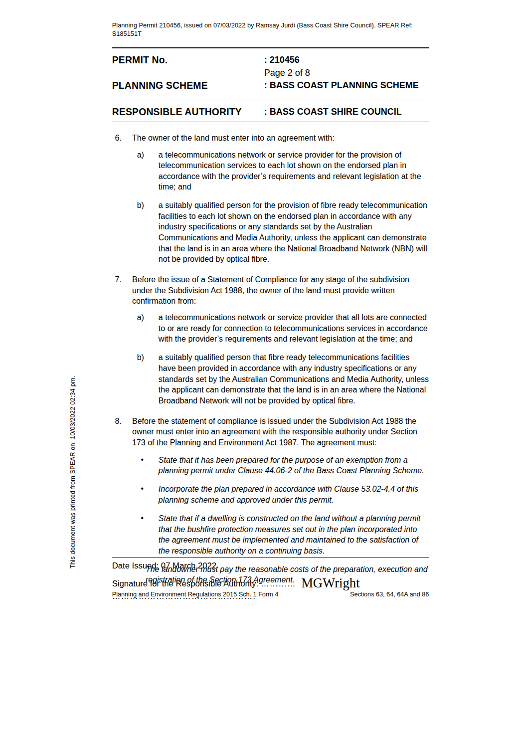Planning Permit 210456, issued on 07/03/2022 by Ramsay Jurdi (Bass Coast Shire Council). SPEAR Ref: S185151T
| PERMIT No. | : 210456 |
| | Page 2 of 8 |
| PLANNING SCHEME | : BASS COAST PLANNING SCHEME |
| RESPONSIBLE AUTHORITY | : BASS COAST SHIRE COUNCIL |
6. The owner of the land must enter into an agreement with:
a) a telecommunications network or service provider for the provision of telecommunication services to each lot shown on the endorsed plan in accordance with the provider’s requirements and relevant legislation at the time; and
b) a suitably qualified person for the provision of fibre ready telecommunication facilities to each lot shown on the endorsed plan in accordance with any industry specifications or any standards set by the Australian Communications and Media Authority, unless the applicant can demonstrate that the land is in an area where the National Broadband Network (NBN) will not be provided by optical fibre.
7. Before the issue of a Statement of Compliance for any stage of the subdivision under the Subdivision Act 1988, the owner of the land must provide written confirmation from:
a) a telecommunications network or service provider that all lots are connected to or are ready for connection to telecommunications services in accordance with the provider’s requirements and relevant legislation at the time; and
b) a suitably qualified person that fibre ready telecommunications facilities have been provided in accordance with any industry specifications or any standards set by the Australian Communications and Media Authority, unless the applicant can demonstrate that the land is in an area where the National Broadband Network will not be provided by optical fibre.
8. Before the statement of compliance is issued under the Subdivision Act 1988 the owner must enter into an agreement with the responsible authority under Section 173 of the Planning and Environment Act 1987. The agreement must:
State that it has been prepared for the purpose of an exemption from a planning permit under Clause 44.06-2 of the Bass Coast Planning Scheme.
Incorporate the plan prepared in accordance with Clause 53.02-4.4 of this planning scheme and approved under this permit.
State that if a dwelling is constructed on the land without a planning permit that the bushfire protection measures set out in the plan incorporated into the agreement must be implemented and maintained to the satisfaction of the responsible authority on a continuing basis.
The landowner must pay the reasonable costs of the preparation, execution and registration of the Section 173 Agreement.
This document was printed from SPEAR on: 10/03/2022 02:34 pm.
Date Issued: 07 March 2022
Signature for the Responsible Authority: ………… MGWright ………………………………………….
Planning and Environment Regulations 2015 Sch. 1 Form 4 Sections 63, 64, 64A and 86